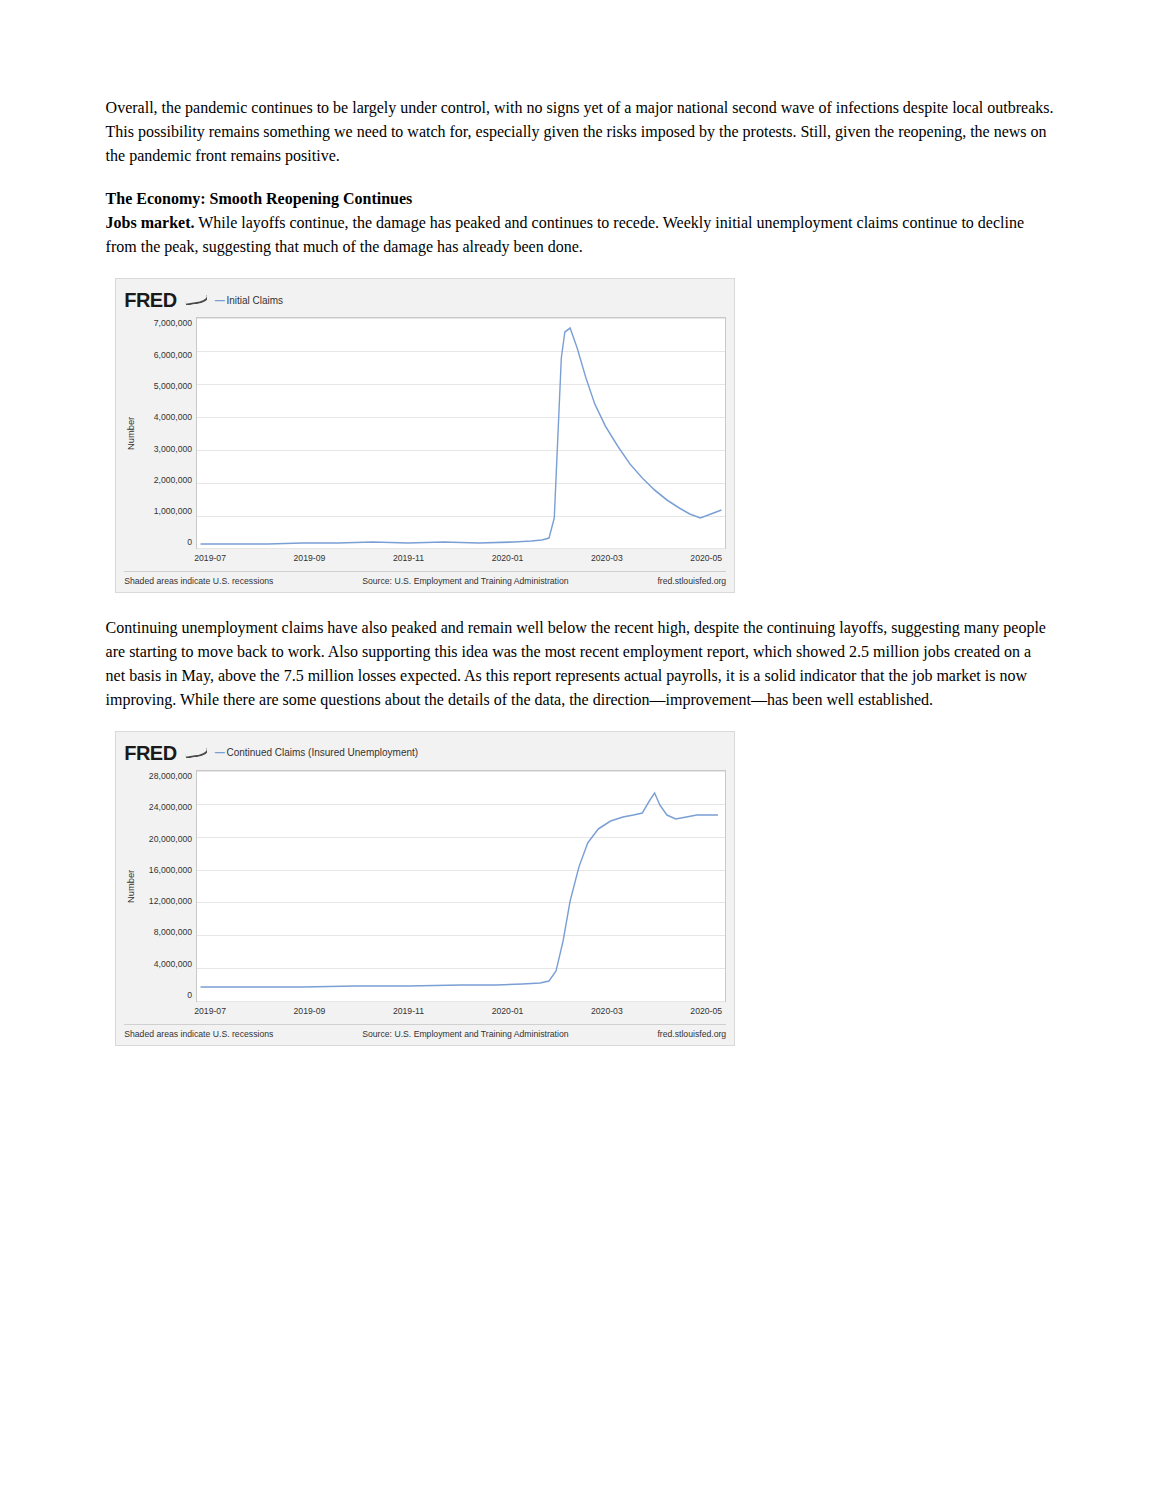Overall, the pandemic continues to be largely under control, with no signs yet of a major national second wave of infections despite local outbreaks. This possibility remains something we need to watch for, especially given the risks imposed by the protests. Still, given the reopening, the news on the pandemic front remains positive.
The Economy: Smooth Reopening Continues
Jobs market. While layoffs continue, the damage has peaked and continues to recede. Weekly initial unemployment claims continue to decline from the peak, suggesting that much of the damage has already been done.
FRED — Initial Claims
Number
7,000,000
6,000,000
5,000,000
4,000,000
3,000,000
2,000,000
1,000,000
0
2019-072019-092019-112020-012020-032020-05
Shaded areas indicate U.S. recessions Source: U.S. Employment and Training Administration fred.stlouisfed.org
Continuing unemployment claims have also peaked and remain well below the recent high, despite the continuing layoffs, suggesting many people are starting to move back to work. Also supporting this idea was the most recent employment report, which showed 2.5 million jobs created on a net basis in May, above the 7.5 million losses expected. As this report represents actual payrolls, it is a solid indicator that the job market is now improving. While there are some questions about the details of the data, the direction—improvement—has been well established.
FRED — Continued Claims (Insured Unemployment)
Number
28,000,000
24,000,000
20,000,000
16,000,000
12,000,000
8,000,000
4,000,000
0
2019-072019-092019-112020-012020-032020-05
Shaded areas indicate U.S. recessions Source: U.S. Employment and Training Administration fred.stlouisfed.org